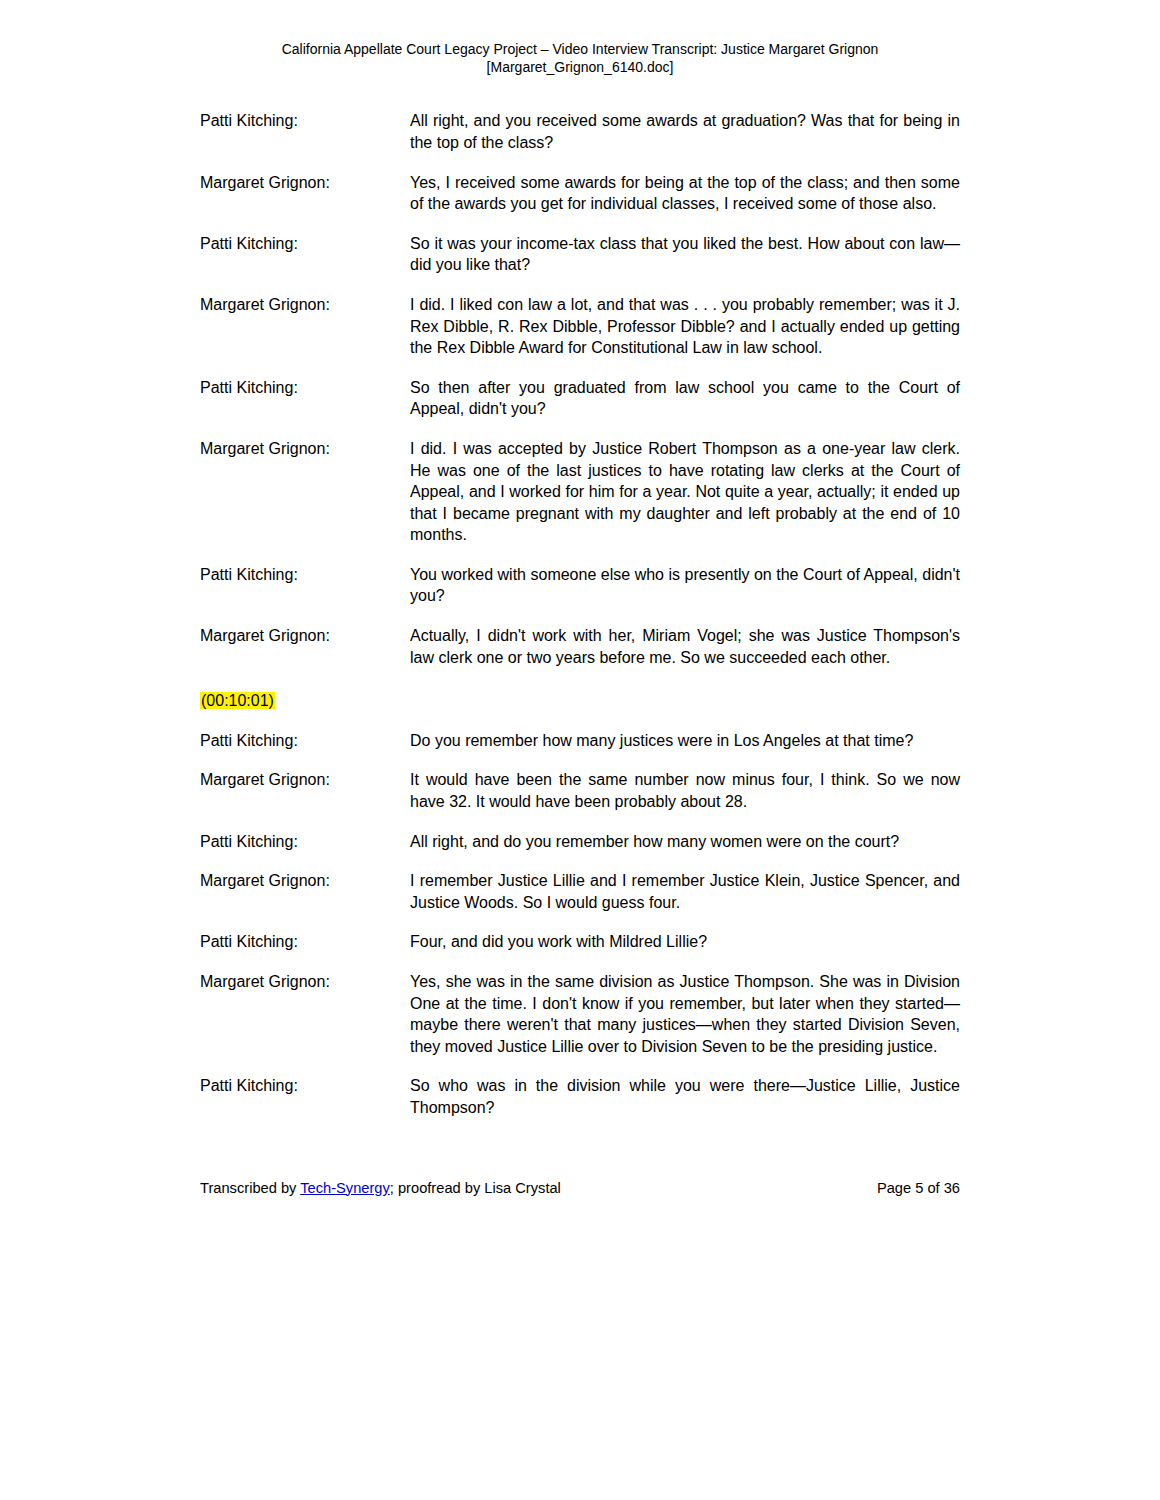California Appellate Court Legacy Project – Video Interview Transcript: Justice Margaret Grignon [Margaret_Grignon_6140.doc]
Patti Kitching:
All right, and you received some awards at graduation? Was that for being in the top of the class?
Margaret Grignon:
Yes, I received some awards for being at the top of the class; and then some of the awards you get for individual classes, I received some of those also.
Patti Kitching:
So it was your income-tax class that you liked the best. How about con law—did you like that?
Margaret Grignon:
I did. I liked con law a lot, and that was . . . you probably remember; was it J. Rex Dibble, R. Rex Dibble, Professor Dibble? and I actually ended up getting the Rex Dibble Award for Constitutional Law in law school.
Patti Kitching:
So then after you graduated from law school you came to the Court of Appeal, didn't you?
Margaret Grignon:
I did. I was accepted by Justice Robert Thompson as a one-year law clerk. He was one of the last justices to have rotating law clerks at the Court of Appeal, and I worked for him for a year. Not quite a year, actually; it ended up that I became pregnant with my daughter and left probably at the end of 10 months.
Patti Kitching:
You worked with someone else who is presently on the Court of Appeal, didn't you?
Margaret Grignon:
Actually, I didn't work with her, Miriam Vogel; she was Justice Thompson's law clerk one or two years before me. So we succeeded each other.
(00:10:01)
Patti Kitching:
Do you remember how many justices were in Los Angeles at that time?
Margaret Grignon:
It would have been the same number now minus four, I think. So we now have 32. It would have been probably about 28.
Patti Kitching:
All right, and do you remember how many women were on the court?
Margaret Grignon:
I remember Justice Lillie and I remember Justice Klein, Justice Spencer, and Justice Woods. So I would guess four.
Patti Kitching:
Four, and did you work with Mildred Lillie?
Margaret Grignon:
Yes, she was in the same division as Justice Thompson. She was in Division One at the time. I don't know if you remember, but later when they started—maybe there weren't that many justices—when they started Division Seven, they moved Justice Lillie over to Division Seven to be the presiding justice.
Patti Kitching:
So who was in the division while you were there—Justice Lillie, Justice Thompson?
Transcribed by Tech-Synergy; proofread by Lisa Crystal
Page 5 of 36